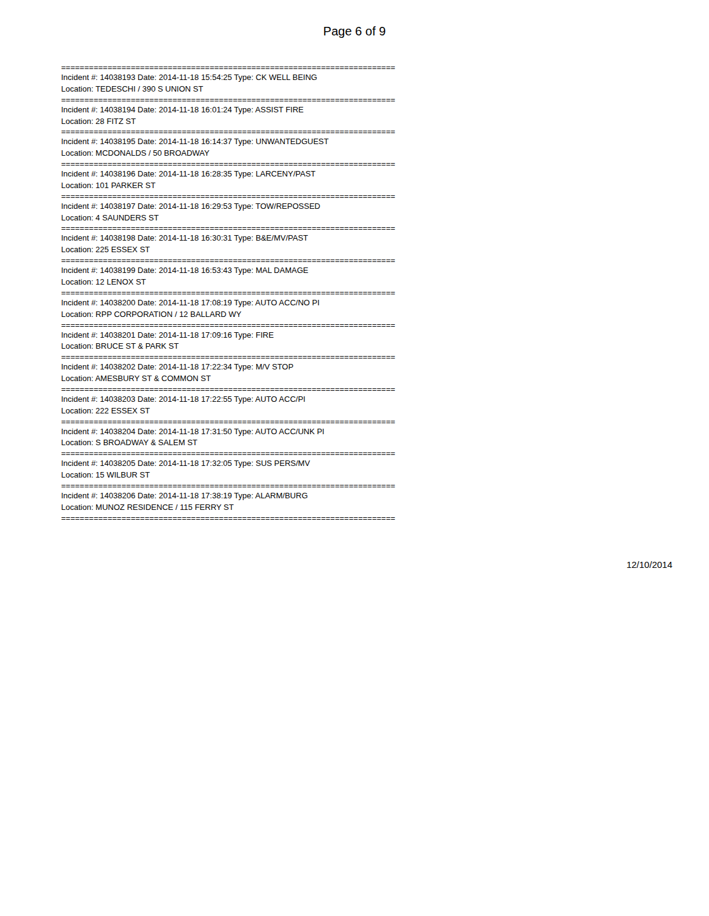Page 6 of 9
========================================================================
Incident #: 14038193 Date: 2014-11-18 15:54:25 Type: CK WELL BEING
Location: TEDESCHI / 390 S UNION ST
========================================================================
Incident #: 14038194 Date: 2014-11-18 16:01:24 Type: ASSIST FIRE
Location: 28 FITZ ST
========================================================================
Incident #: 14038195 Date: 2014-11-18 16:14:37 Type: UNWANTEDGUEST
Location: MCDONALDS / 50 BROADWAY
========================================================================
Incident #: 14038196 Date: 2014-11-18 16:28:35 Type: LARCENY/PAST
Location: 101 PARKER ST
========================================================================
Incident #: 14038197 Date: 2014-11-18 16:29:53 Type: TOW/REPOSSED
Location: 4 SAUNDERS ST
========================================================================
Incident #: 14038198 Date: 2014-11-18 16:30:31 Type: B&E/MV/PAST
Location: 225 ESSEX ST
========================================================================
Incident #: 14038199 Date: 2014-11-18 16:53:43 Type: MAL DAMAGE
Location: 12 LENOX ST
========================================================================
Incident #: 14038200 Date: 2014-11-18 17:08:19 Type: AUTO ACC/NO PI
Location: RPP CORPORATION / 12 BALLARD WY
========================================================================
Incident #: 14038201 Date: 2014-11-18 17:09:16 Type: FIRE
Location: BRUCE ST & PARK ST
========================================================================
Incident #: 14038202 Date: 2014-11-18 17:22:34 Type: M/V STOP
Location: AMESBURY ST & COMMON ST
========================================================================
Incident #: 14038203 Date: 2014-11-18 17:22:55 Type: AUTO ACC/PI
Location: 222 ESSEX ST
========================================================================
Incident #: 14038204 Date: 2014-11-18 17:31:50 Type: AUTO ACC/UNK PI
Location: S BROADWAY & SALEM ST
========================================================================
Incident #: 14038205 Date: 2014-11-18 17:32:05 Type: SUS PERS/MV
Location: 15 WILBUR ST
========================================================================
Incident #: 14038206 Date: 2014-11-18 17:38:19 Type: ALARM/BURG
Location: MUNOZ RESIDENCE / 115 FERRY ST
========================================================================
12/10/2014